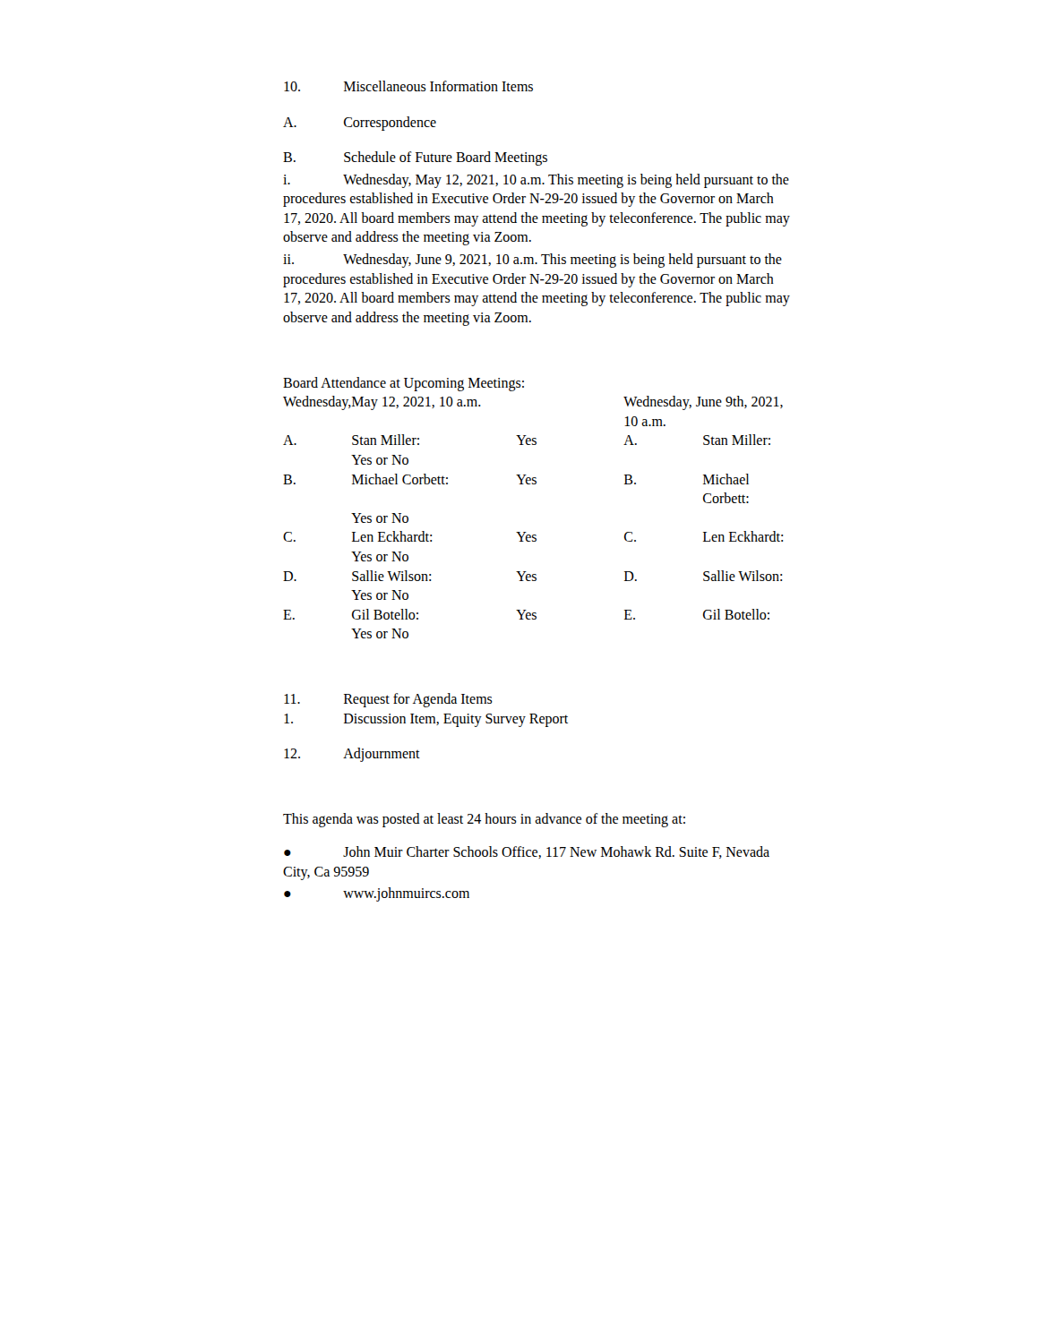10. Miscellaneous Information Items
A. Correspondence
B. Schedule of Future Board Meetings
i. Wednesday, May 12, 2021, 10 a.m. This meeting is being held pursuant to the procedures established in Executive Order N-29-20 issued by the Governor on March 17, 2020. All board members may attend the meeting by teleconference. The public may observe and address the meeting via Zoom.
ii. Wednesday, June 9, 2021, 10 a.m. This meeting is being held pursuant to the procedures established in Executive Order N-29-20 issued by the Governor on March 17, 2020. All board members may attend the meeting by teleconference. The public may observe and address the meeting via Zoom.
Board Attendance at Upcoming Meetings:
| Wednesday, | May 12, 2021, 10 a.m. | Wednesday, June 9th, 2021, 10 a.m. |
| A. | Stan Miller: | Yes | A. | Stan Miller: |
| | Yes or No | | |
| B. | Michael Corbett: | Yes | B. | Michael Corbett: |
| | Yes or No | | |
| C. | Len Eckhardt: | Yes | C. | Len Eckhardt: |
| | Yes or No | | |
| D. | Sallie Wilson: | Yes | D. | Sallie Wilson: |
| | Yes or No | | |
| E. | Gil Botello: | Yes | E. | Gil Botello: |
| | Yes or No | | |
11. Request for Agenda Items
1. Discussion Item, Equity Survey Report
12. Adjournment
This agenda was posted at least 24 hours in advance of the meeting at:
●John Muir Charter Schools Office, 117 New Mohawk Rd. Suite F, Nevada City, Ca 95959
●www.johnmuircs.com